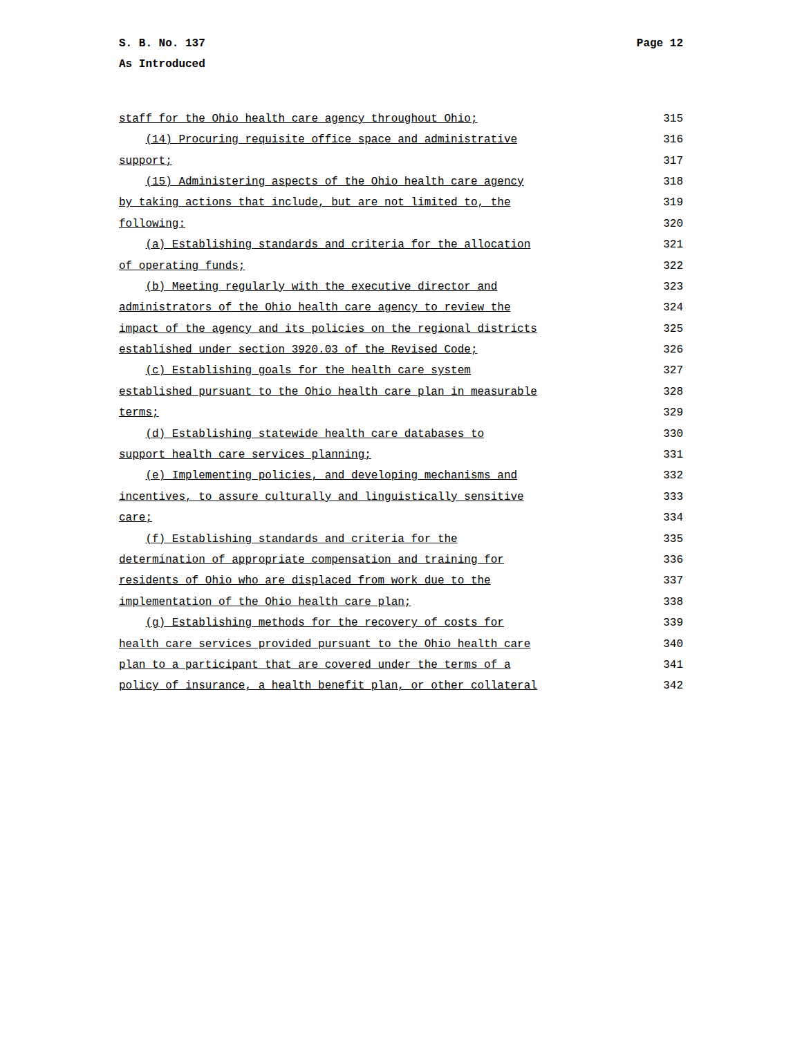S. B. No. 137
As Introduced
Page 12
staff for the Ohio health care agency throughout Ohio; 315
(14) Procuring requisite office space and administrative 316
support; 317
(15) Administering aspects of the Ohio health care agency 318
by taking actions that include, but are not limited to, the 319
following: 320
(a) Establishing standards and criteria for the allocation 321
of operating funds; 322
(b) Meeting regularly with the executive director and 323
administrators of the Ohio health care agency to review the 324
impact of the agency and its policies on the regional districts 325
established under section 3920.03 of the Revised Code; 326
(c) Establishing goals for the health care system 327
established pursuant to the Ohio health care plan in measurable 328
terms; 329
(d) Establishing statewide health care databases to 330
support health care services planning; 331
(e) Implementing policies, and developing mechanisms and 332
incentives, to assure culturally and linguistically sensitive 333
care; 334
(f) Establishing standards and criteria for the 335
determination of appropriate compensation and training for 336
residents of Ohio who are displaced from work due to the 337
implementation of the Ohio health care plan; 338
(g) Establishing methods for the recovery of costs for 339
health care services provided pursuant to the Ohio health care 340
plan to a participant that are covered under the terms of a 341
policy of insurance, a health benefit plan, or other collateral 342